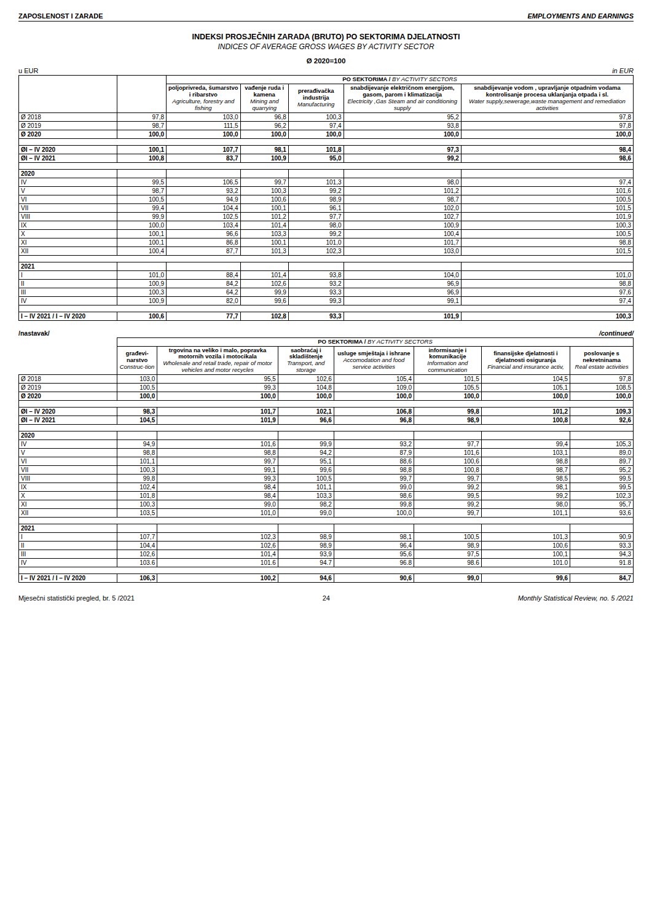ZAPOSLENOST I ZARADE
EMPLOYMENTS AND EARNINGS
INDEKSI PROSJEČNIH ZARADA (BRUTO) PO SEKTORIMA DJELATNOSTI
INDICES OF AVERAGE GROSS WAGES BY ACTIVITY SECTOR
Ø 2020=100
u EUR
in EUR
| | | PO SEKTORIMA / BY ACTIVITY SECTORS |
| --- | --- | --- |
| poljoprivreda, šumarstvo i ribarstvo Agriculture, forestry and fishing | vađenje ruda i kamena Mining and quarrying | prerađivačka industrija Manufacturing | snabdijevanje električnom energijom, gasom, parom i klimatizacija Electricity ,Gas Steam and air conditioning supply | snabdijevanje vodom , upravljanje otpadnim vodama kontrolisanje procesa uklanjanja otpada i sl. Water supply,sewerage,waste management and remediation activities |
| Ø 2018 | 97,8 | 103,0 | 96,8 | 100,3 | 95,2 | 97,8 |
| Ø 2019 | 98,7 | 111,5 | 96,2 | 97,4 | 93,8 | 97,8 |
| Ø 2020 | 100,0 | 100,0 | 100,0 | 100,0 | 100,0 | 100,0 |
| ØI – IV 2020 | 100,1 | 107,7 | 98,1 | 101,8 | 97,3 | 98,4 |
| ØI – IV 2021 | 100,8 | 83,7 | 100,9 | 95,0 | 99,2 | 98,6 |
| 2020 | | | | | | |
| IV | 99,5 | 106,5 | 99,7 | 101,3 | 98,0 | 97,4 |
| V | 98,7 | 93,2 | 100,3 | 99,2 | 101,2 | 101,6 |
| VI | 100,5 | 94,9 | 100,6 | 98,9 | 98,7 | 100,5 |
| VII | 99,4 | 104,4 | 100,1 | 96,1 | 102,0 | 101,5 |
| VIII | 99,9 | 102,5 | 101,2 | 97,7 | 102,7 | 101,9 |
| IX | 100,0 | 103,4 | 101,4 | 98,0 | 100,9 | 100,3 |
| X | 100,1 | 96,6 | 103,3 | 99,2 | 100,4 | 100,5 |
| XI | 100,1 | 86,8 | 100,1 | 101,0 | 101,7 | 98,8 |
| XII | 100,4 | 87,7 | 101,3 | 102,3 | 103,0 | 101,5 |
| 2021 | | | | | | |
| I | 101,0 | 88,4 | 101,4 | 93,8 | 104,0 | 101,0 |
| II | 100,9 | 84,2 | 102,6 | 93,2 | 96,9 | 98,8 |
| III | 100,3 | 64,2 | 99,9 | 93,3 | 96,9 | 97,6 |
| IV | 100,9 | 82,0 | 99,6 | 99,3 | 99,1 | 97,4 |
| I – IV 2021 / I – IV 2020 | 100,6 | 77,7 | 102,8 | 93,3 | 101,9 | 100,3 |
/nastavak/
/continued/
| | PO SEKTORIMA / BY ACTIVITY SECTORS |
| --- | --- |
| građevi-narstvo Construc-tion | trgovina na veliko i malo, popravka motornih vozila i motocikala Wholesale and retail trade, repair of motor vehicles and motor recycles | saobraćaj i skladištenje Transport, and storage | usluge smještaja i ishrane Accomodation and food service activities | informisanje i komunikacije Information and communication | finansijske djelatnosti i djelatnosti osiguranja Financial and insurance activ, | poslovanje s nekretninama Real estate activities |
| Ø 2018 | 103,0 | 95,5 | 102,6 | 105,4 | 101,5 | 104,5 | 97,8 |
| Ø 2019 | 100,5 | 99,3 | 104,8 | 109,0 | 105,5 | 105,1 | 108,5 |
| Ø 2020 | 100,0 | 100,0 | 100,0 | 100,0 | 100,0 | 100,0 | 100,0 |
| ØI – IV 2020 | 98,3 | 101,7 | 102,1 | 106,8 | 99,8 | 101,2 | 109,3 |
| ØI – IV 2021 | 104,5 | 101,9 | 96,6 | 96,8 | 98,9 | 100,8 | 92,6 |
| 2020 | | | | | | | |
| IV | 94,9 | 101,6 | 99,9 | 93,2 | 97,7 | 99,4 | 105,3 |
| V | 98,8 | 98,8 | 94,2 | 87,9 | 101,6 | 103,1 | 89,0 |
| VI | 101,1 | 99,7 | 95,1 | 88,6 | 100,6 | 98,8 | 89,7 |
| VII | 100,3 | 99,1 | 99,6 | 98,8 | 100,8 | 98,7 | 95,2 |
| VIII | 99,8 | 99,3 | 100,5 | 99,7 | 99,7 | 98,5 | 99,5 |
| IX | 102,4 | 98,4 | 101,1 | 99,0 | 99,2 | 98,1 | 99,5 |
| X | 101,8 | 98,4 | 103,3 | 98,6 | 99,5 | 99,2 | 102,3 |
| XI | 100,3 | 99,0 | 98,2 | 99,8 | 99,2 | 98,0 | 95,7 |
| XII | 103,5 | 101,0 | 99,0 | 100,0 | 99,7 | 101,1 | 93,6 |
| 2021 | | | | | | | |
| I | 107,7 | 102,3 | 98,9 | 98,1 | 100,5 | 101,3 | 90,9 |
| II | 104,4 | 102,6 | 98,9 | 96,4 | 98,9 | 100,6 | 93,3 |
| III | 102,6 | 101,4 | 93,9 | 95,6 | 97,5 | 100,1 | 94,3 |
| IV | 103.6 | 101.6 | 94.7 | 96.8 | 98.6 | 101.0 | 91.8 |
| I – IV 2021 / I – IV 2020 | 106,3 | 100,2 | 94,6 | 90,6 | 99,0 | 99,6 | 84,7 |
Mjesečni statistički pregled, br. 5 /2021
24
Monthly Statistical Review, no. 5 /2021